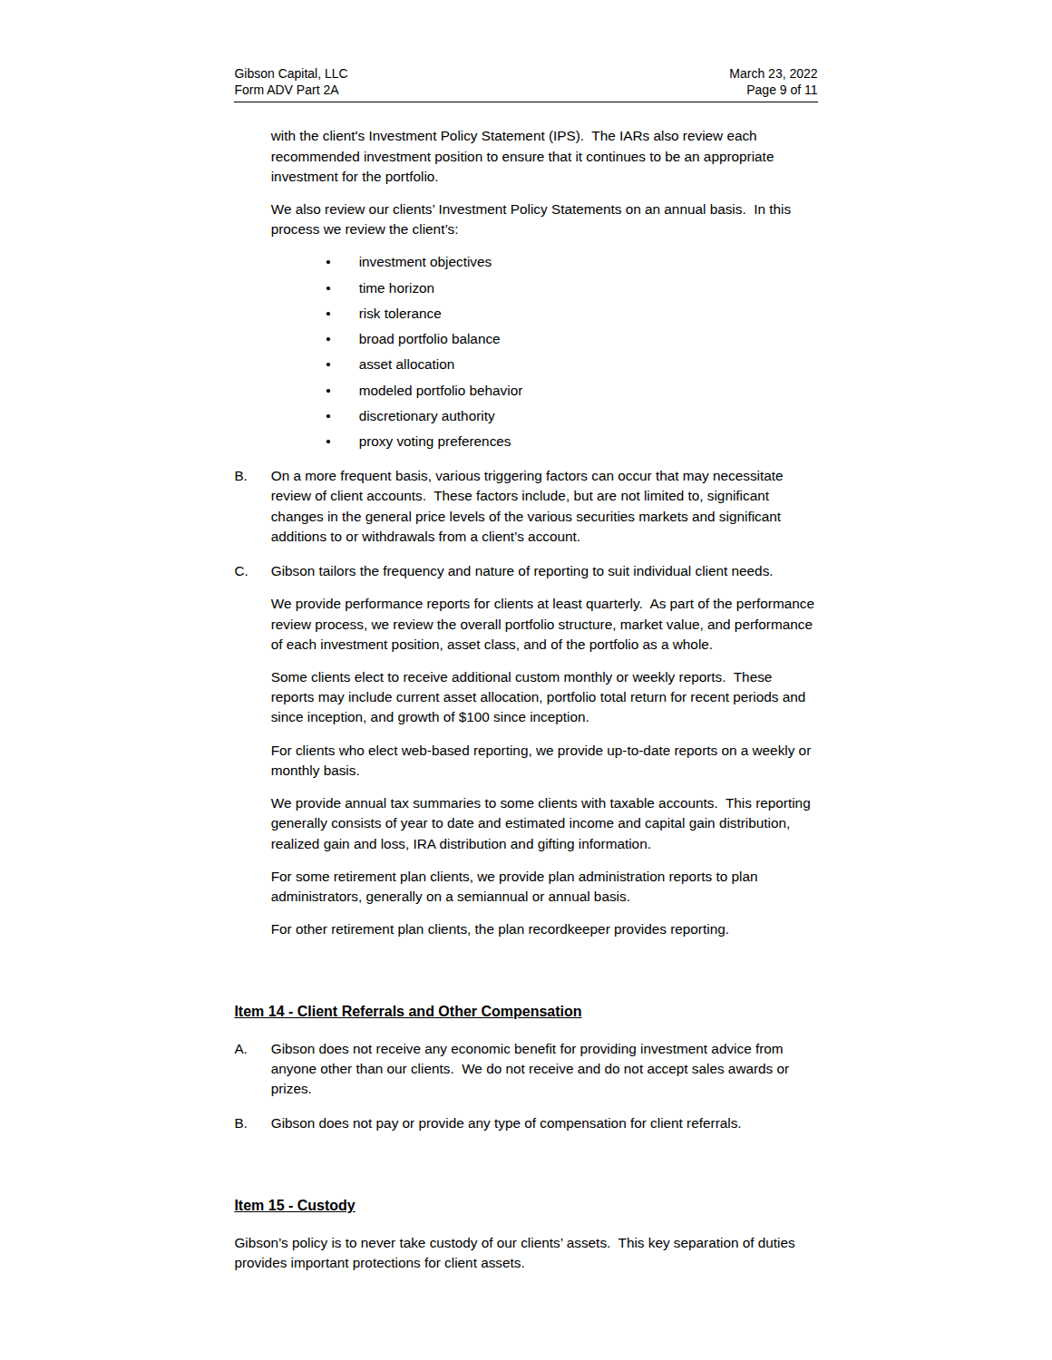Gibson Capital, LLC
Form ADV Part 2A
March 23, 2022
Page 9 of 11
with the client's Investment Policy Statement (IPS). The IARs also review each recommended investment position to ensure that it continues to be an appropriate investment for the portfolio.
We also review our clients’ Investment Policy Statements on an annual basis. In this process we review the client’s:
investment objectives
time horizon
risk tolerance
broad portfolio balance
asset allocation
modeled portfolio behavior
discretionary authority
proxy voting preferences
B.
On a more frequent basis, various triggering factors can occur that may necessitate review of client accounts. These factors include, but are not limited to, significant changes in the general price levels of the various securities markets and significant additions to or withdrawals from a client’s account.
C.
Gibson tailors the frequency and nature of reporting to suit individual client needs.
We provide performance reports for clients at least quarterly. As part of the performance review process, we review the overall portfolio structure, market value, and performance of each investment position, asset class, and of the portfolio as a whole.
Some clients elect to receive additional custom monthly or weekly reports. These reports may include current asset allocation, portfolio total return for recent periods and since inception, and growth of $100 since inception.
For clients who elect web-based reporting, we provide up-to-date reports on a weekly or monthly basis.
We provide annual tax summaries to some clients with taxable accounts. This reporting generally consists of year to date and estimated income and capital gain distribution, realized gain and loss, IRA distribution and gifting information.
For some retirement plan clients, we provide plan administration reports to plan administrators, generally on a semiannual or annual basis.
For other retirement plan clients, the plan recordkeeper provides reporting.
Item 14 - Client Referrals and Other Compensation
A.
Gibson does not receive any economic benefit for providing investment advice from anyone other than our clients. We do not receive and do not accept sales awards or prizes.
B.
Gibson does not pay or provide any type of compensation for client referrals.
Item 15 - Custody
Gibson’s policy is to never take custody of our clients’ assets. This key separation of duties provides important protections for client assets.